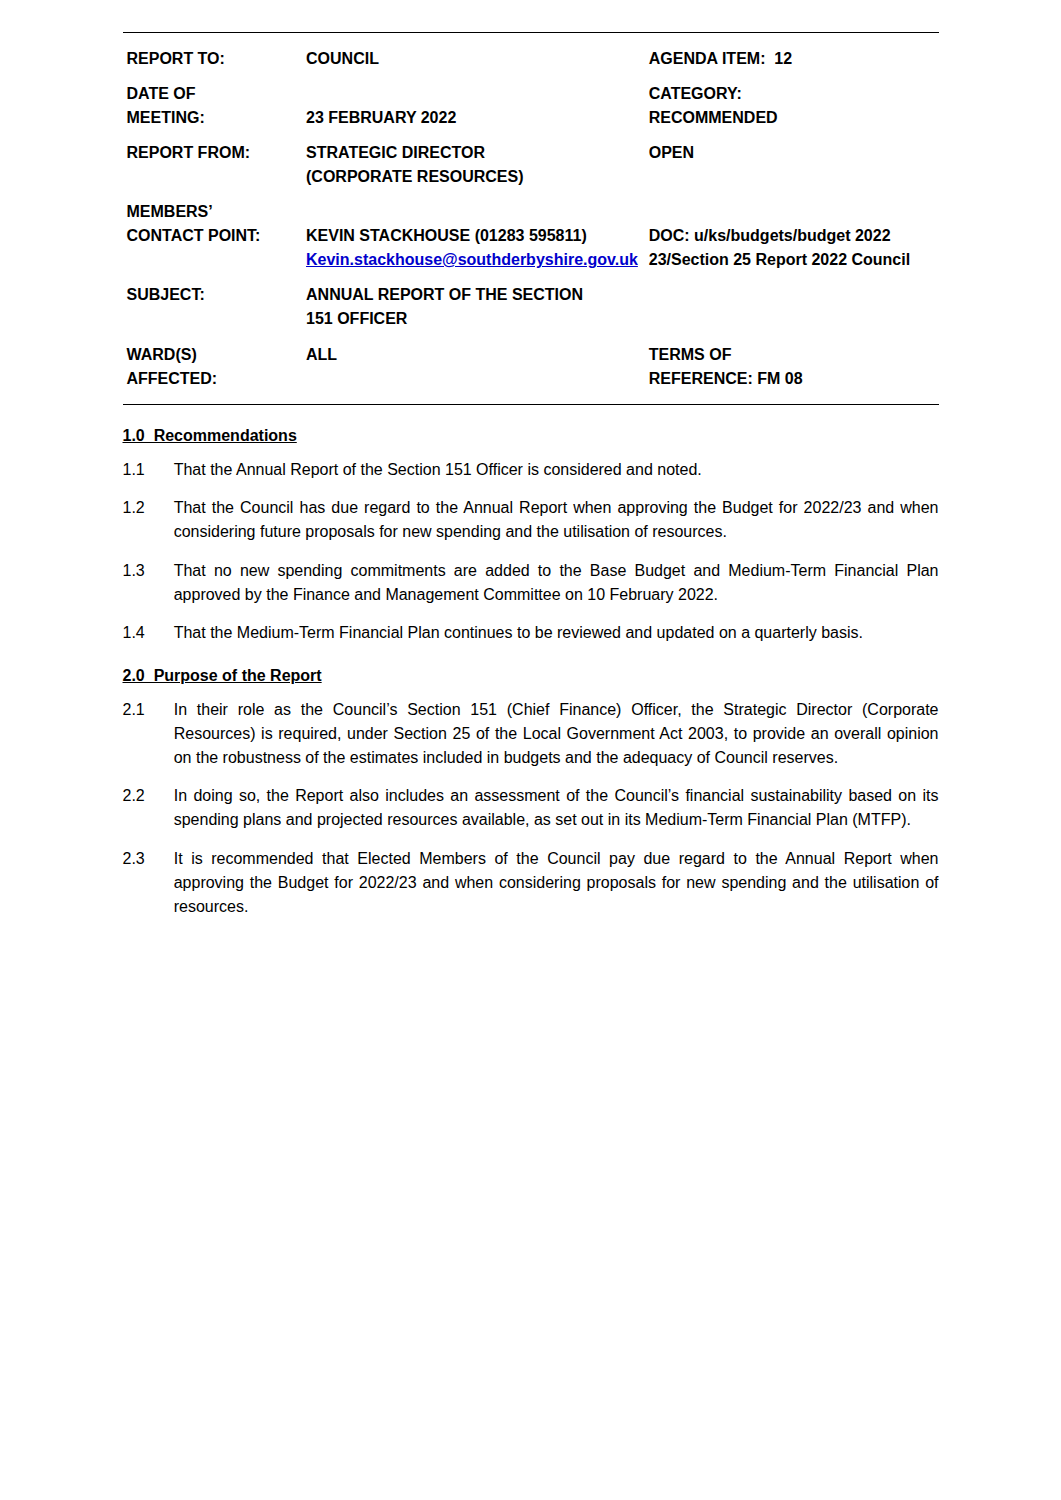| REPORT TO: | COUNCIL | AGENDA ITEM: 12 |
| DATE OF MEETING: | 23 FEBRUARY 2022 | CATEGORY: RECOMMENDED |
| REPORT FROM: | STRATEGIC DIRECTOR (CORPORATE RESOURCES) | OPEN |
| MEMBERS’ CONTACT POINT: | KEVIN STACKHOUSE (01283 595811) Kevin.stackhouse@southderbyshire.gov.uk | DOC: u/ks/budgets/budget 2022 23/Section 25 Report 2022 Council |
| SUBJECT: | ANNUAL REPORT OF THE SECTION 151 OFFICER | |
| WARD(S) AFFECTED: | ALL | TERMS OF REFERENCE: FM 08 |
1.0 Recommendations
1.1 That the Annual Report of the Section 151 Officer is considered and noted.
1.2 That the Council has due regard to the Annual Report when approving the Budget for 2022/23 and when considering future proposals for new spending and the utilisation of resources.
1.3 That no new spending commitments are added to the Base Budget and Medium-Term Financial Plan approved by the Finance and Management Committee on 10 February 2022.
1.4 That the Medium-Term Financial Plan continues to be reviewed and updated on a quarterly basis.
2.0 Purpose of the Report
2.1 In their role as the Council’s Section 151 (Chief Finance) Officer, the Strategic Director (Corporate Resources) is required, under Section 25 of the Local Government Act 2003, to provide an overall opinion on the robustness of the estimates included in budgets and the adequacy of Council reserves.
2.2 In doing so, the Report also includes an assessment of the Council’s financial sustainability based on its spending plans and projected resources available, as set out in its Medium-Term Financial Plan (MTFP).
2.3 It is recommended that Elected Members of the Council pay due regard to the Annual Report when approving the Budget for 2022/23 and when considering proposals for new spending and the utilisation of resources.